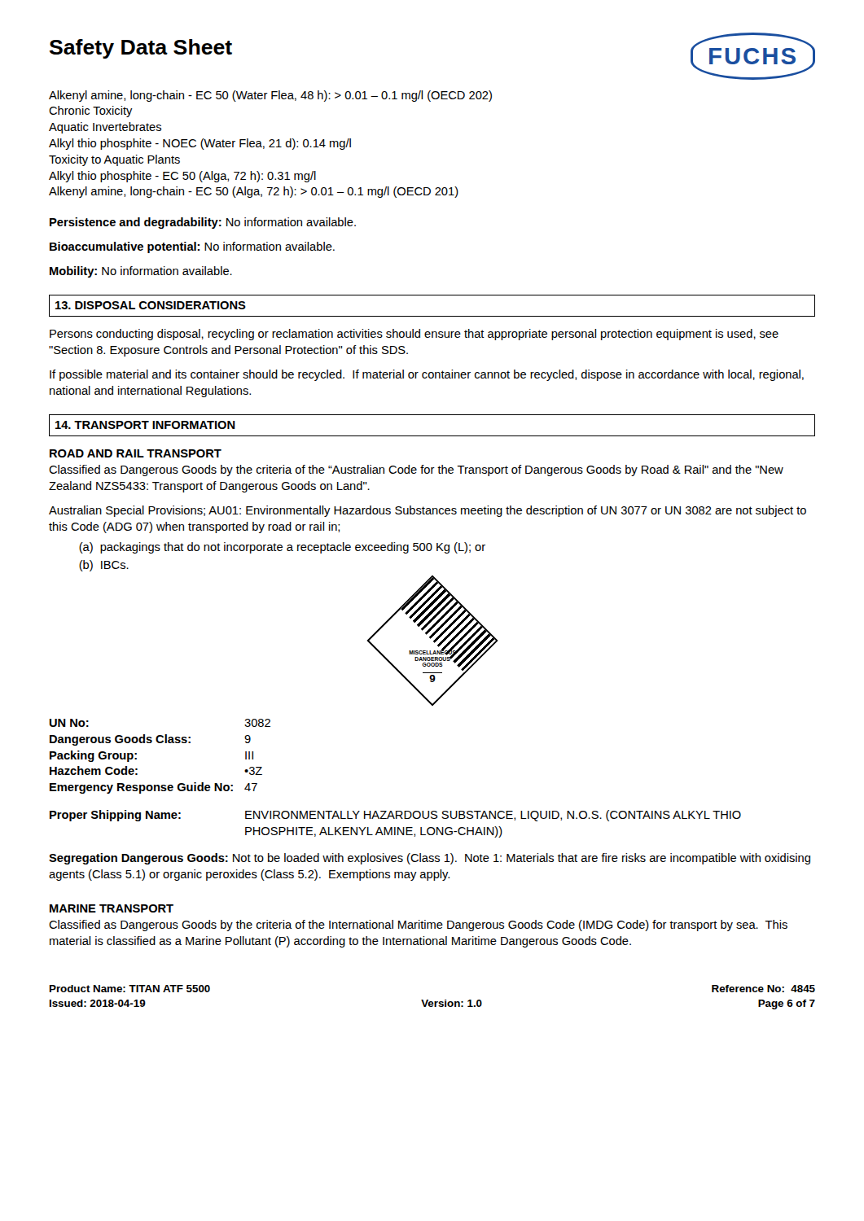Safety Data Sheet
FUCHS
Alkenyl amine, long-chain - EC 50 (Water Flea, 48 h): > 0.01 – 0.1 mg/l (OECD 202)
Chronic Toxicity
Aquatic Invertebrates
Alkyl thio phosphite - NOEC (Water Flea, 21 d): 0.14 mg/l
Toxicity to Aquatic Plants
Alkyl thio phosphite - EC 50 (Alga, 72 h): 0.31 mg/l
Alkenyl amine, long-chain - EC 50 (Alga, 72 h): > 0.01 – 0.1 mg/l (OECD 201)
Persistence and degradability: No information available.
Bioaccumulative potential: No information available.
Mobility: No information available.
13. DISPOSAL CONSIDERATIONS
Persons conducting disposal, recycling or reclamation activities should ensure that appropriate personal protection equipment is used, see "Section 8. Exposure Controls and Personal Protection" of this SDS.
If possible material and its container should be recycled. If material or container cannot be recycled, dispose in accordance with local, regional, national and international Regulations.
14. TRANSPORT INFORMATION
ROAD AND RAIL TRANSPORT
Classified as Dangerous Goods by the criteria of the “Australian Code for the Transport of Dangerous Goods by Road & Rail" and the "New Zealand NZS5433: Transport of Dangerous Goods on Land".
Australian Special Provisions; AU01: Environmentally Hazardous Substances meeting the description of UN 3077 or UN 3082 are not subject to this Code (ADG 07) when transported by road or rail in;
(a) packagings that do not incorporate a receptacle exceeding 500 Kg (L); or
(b) IBCs.
MISCELLANEOUS
DANGEROUS
GOODS
9
| UN No: | 3082 |
| Dangerous Goods Class: | 9 |
| Packing Group: | III |
| Hazchem Code: | •3Z |
| Emergency Response Guide No: | 47 |
| Proper Shipping Name: | ENVIRONMENTALLY HAZARDOUS SUBSTANCE, LIQUID, N.O.S. (CONTAINS ALKYL THIO PHOSPHITE, ALKENYL AMINE, LONG-CHAIN)) |
Segregation Dangerous Goods: Not to be loaded with explosives (Class 1). Note 1: Materials that are fire risks are incompatible with oxidising agents (Class 5.1) or organic peroxides (Class 5.2). Exemptions may apply.
MARINE TRANSPORT
Classified as Dangerous Goods by the criteria of the International Maritime Dangerous Goods Code (IMDG Code) for transport by sea. This material is classified as a Marine Pollutant (P) according to the International Maritime Dangerous Goods Code.
Product Name: TITAN ATF 5500 Reference No: 4845
Issued: 2018-04-19 Version: 1.0 Page 6 of 7